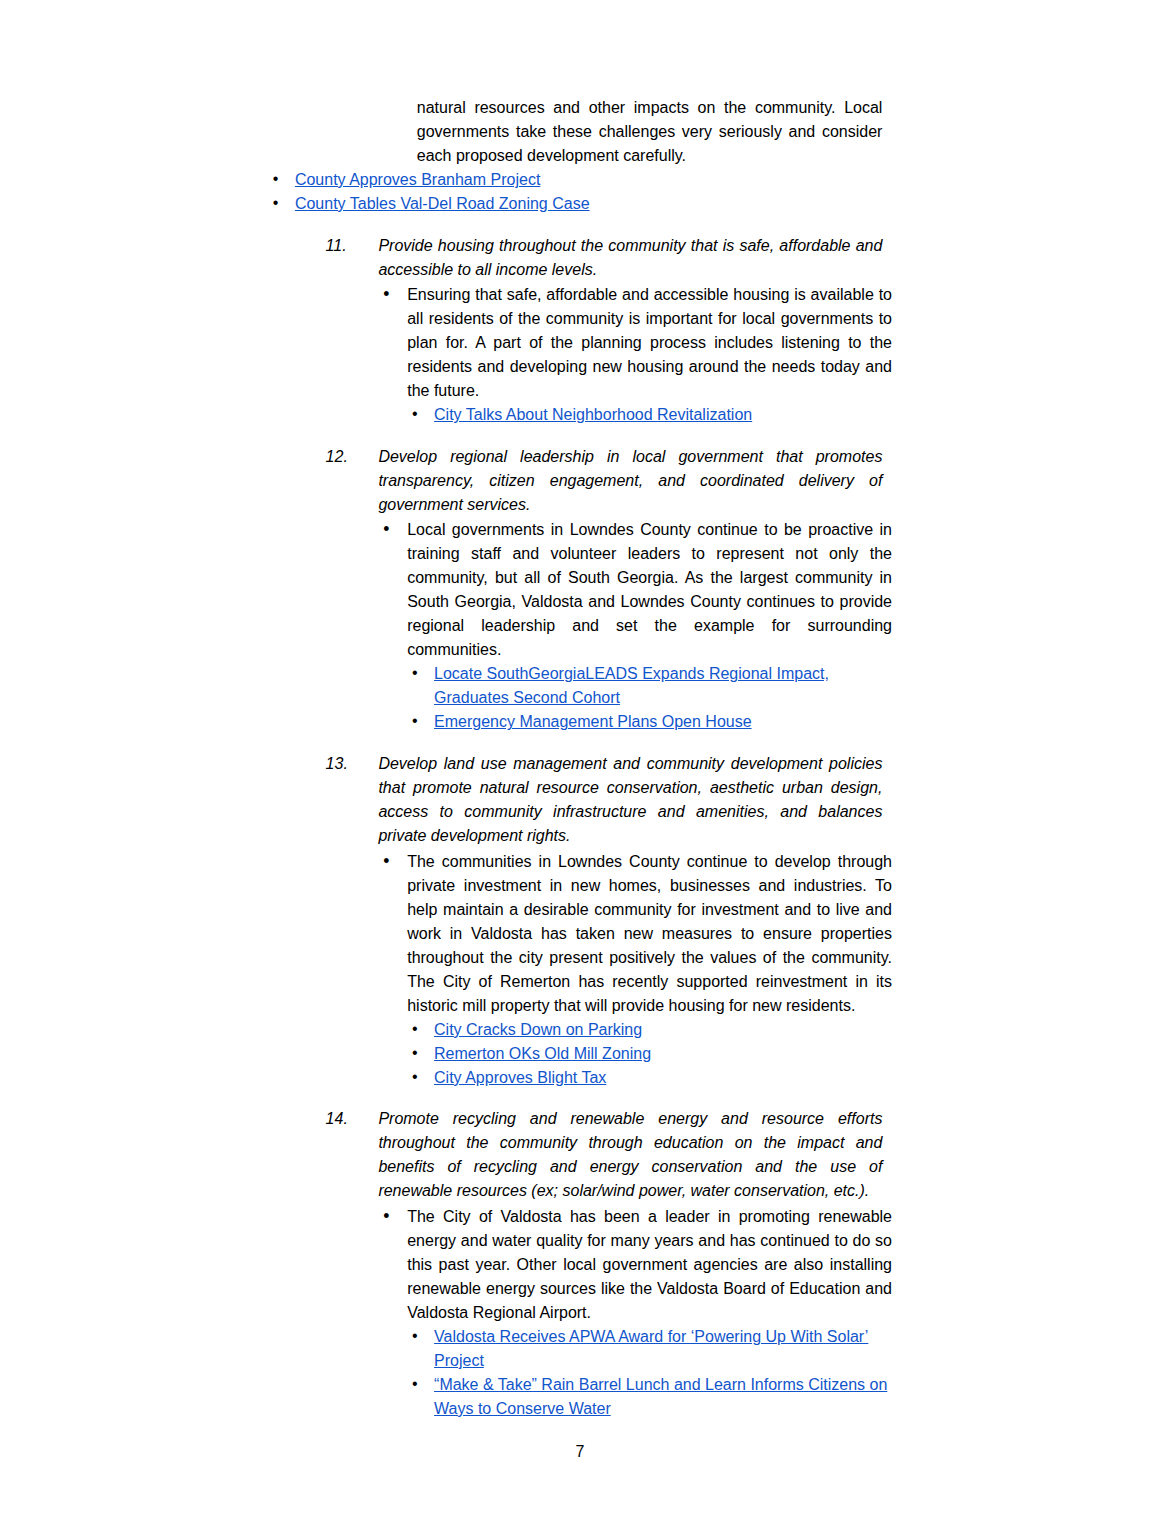natural resources and other impacts on the community. Local governments take these challenges very seriously and consider each proposed development carefully.
County Approves Branham Project
County Tables Val-Del Road Zoning Case
Provide housing throughout the community that is safe, affordable and accessible to all income levels.
Ensuring that safe, affordable and accessible housing is available to all residents of the community is important for local governments to plan for. A part of the planning process includes listening to the residents and developing new housing around the needs today and the future.
City Talks About Neighborhood Revitalization
Develop regional leadership in local government that promotes transparency, citizen engagement, and coordinated delivery of government services.
Local governments in Lowndes County continue to be proactive in training staff and volunteer leaders to represent not only the community, but all of South Georgia. As the largest community in South Georgia, Valdosta and Lowndes County continues to provide regional leadership and set the example for surrounding communities.
Locate SouthGeorgiaLEADS Expands Regional Impact, Graduates Second Cohort
Emergency Management Plans Open House
Develop land use management and community development policies that promote natural resource conservation, aesthetic urban design, access to community infrastructure and amenities, and balances private development rights.
The communities in Lowndes County continue to develop through private investment in new homes, businesses and industries. To help maintain a desirable community for investment and to live and work in Valdosta has taken new measures to ensure properties throughout the city present positively the values of the community. The City of Remerton has recently supported reinvestment in its historic mill property that will provide housing for new residents.
City Cracks Down on Parking
Remerton OKs Old Mill Zoning
City Approves Blight Tax
Promote recycling and renewable energy and resource efforts throughout the community through education on the impact and benefits of recycling and energy conservation and the use of renewable resources (ex; solar/wind power, water conservation, etc.).
The City of Valdosta has been a leader in promoting renewable energy and water quality for many years and has continued to do so this past year. Other local government agencies are also installing renewable energy sources like the Valdosta Board of Education and Valdosta Regional Airport.
Valdosta Receives APWA Award for ‘Powering Up With Solar’ Project
“Make & Take” Rain Barrel Lunch and Learn Informs Citizens on Ways to Conserve Water
7